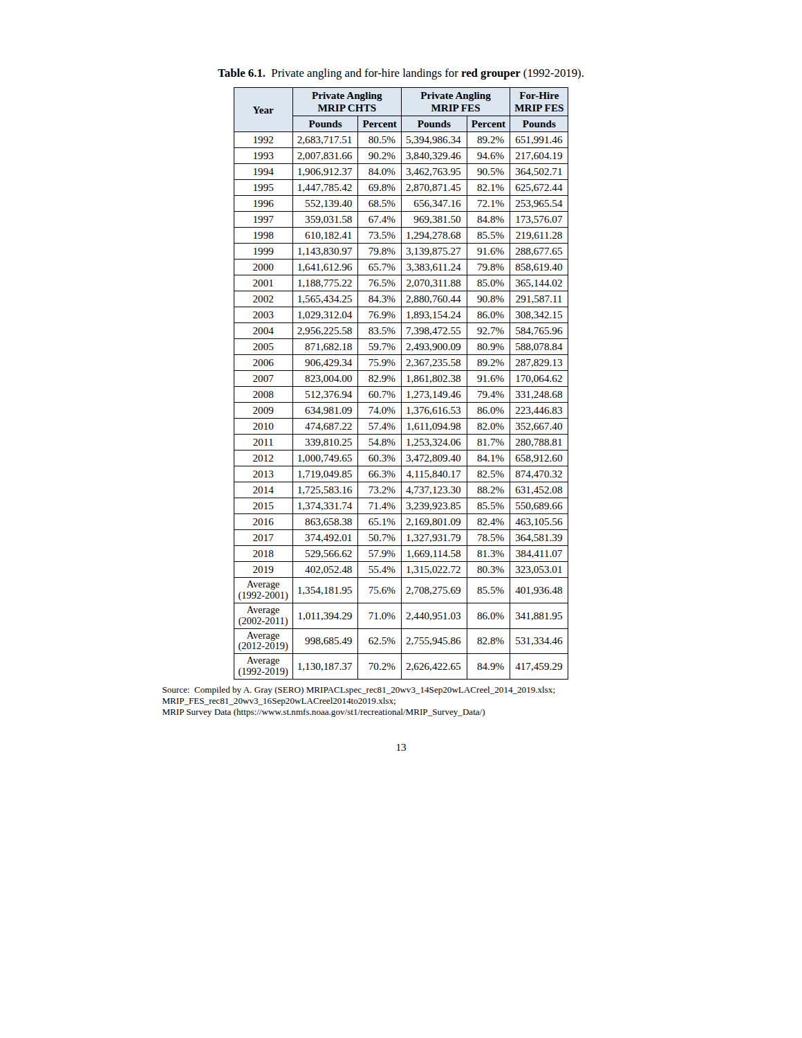Table 6.1. Private angling and for-hire landings for red grouper (1992-2019).
| Year | Private Angling MRIP CHTS | Private Angling MRIP FES | For-Hire MRIP FES |
| --- | --- | --- | --- |
| Pounds | Percent | Pounds | Percent | Pounds |
| 1992 | 2,683,717.51 | 80.5% | 5,394,986.34 | 89.2% | 651,991.46 |
| 1993 | 2,007,831.66 | 90.2% | 3,840,329.46 | 94.6% | 217,604.19 |
| 1994 | 1,906,912.37 | 84.0% | 3,462,763.95 | 90.5% | 364,502.71 |
| 1995 | 1,447,785.42 | 69.8% | 2,870,871.45 | 82.1% | 625,672.44 |
| 1996 | 552,139.40 | 68.5% | 656,347.16 | 72.1% | 253,965.54 |
| 1997 | 359,031.58 | 67.4% | 969,381.50 | 84.8% | 173,576.07 |
| 1998 | 610,182.41 | 73.5% | 1,294,278.68 | 85.5% | 219,611.28 |
| 1999 | 1,143,830.97 | 79.8% | 3,139,875.27 | 91.6% | 288,677.65 |
| 2000 | 1,641,612.96 | 65.7% | 3,383,611.24 | 79.8% | 858,619.40 |
| 2001 | 1,188,775.22 | 76.5% | 2,070,311.88 | 85.0% | 365,144.02 |
| 2002 | 1,565,434.25 | 84.3% | 2,880,760.44 | 90.8% | 291,587.11 |
| 2003 | 1,029,312.04 | 76.9% | 1,893,154.24 | 86.0% | 308,342.15 |
| 2004 | 2,956,225.58 | 83.5% | 7,398,472.55 | 92.7% | 584,765.96 |
| 2005 | 871,682.18 | 59.7% | 2,493,900.09 | 80.9% | 588,078.84 |
| 2006 | 906,429.34 | 75.9% | 2,367,235.58 | 89.2% | 287,829.13 |
| 2007 | 823,004.00 | 82.9% | 1,861,802.38 | 91.6% | 170,064.62 |
| 2008 | 512,376.94 | 60.7% | 1,273,149.46 | 79.4% | 331,248.68 |
| 2009 | 634,981.09 | 74.0% | 1,376,616.53 | 86.0% | 223,446.83 |
| 2010 | 474,687.22 | 57.4% | 1,611,094.98 | 82.0% | 352,667.40 |
| 2011 | 339,810.25 | 54.8% | 1,253,324.06 | 81.7% | 280,788.81 |
| 2012 | 1,000,749.65 | 60.3% | 3,472,809.40 | 84.1% | 658,912.60 |
| 2013 | 1,719,049.85 | 66.3% | 4,115,840.17 | 82.5% | 874,470.32 |
| 2014 | 1,725,583.16 | 73.2% | 4,737,123.30 | 88.2% | 631,452.08 |
| 2015 | 1,374,331.74 | 71.4% | 3,239,923.85 | 85.5% | 550,689.66 |
| 2016 | 863,658.38 | 65.1% | 2,169,801.09 | 82.4% | 463,105.56 |
| 2017 | 374,492.01 | 50.7% | 1,327,931.79 | 78.5% | 364,581.39 |
| 2018 | 529,566.62 | 57.9% | 1,669,114.58 | 81.3% | 384,411.07 |
| 2019 | 402,052.48 | 55.4% | 1,315,022.72 | 80.3% | 323,053.01 |
| Average (1992-2001) | 1,354,181.95 | 75.6% | 2,708,275.69 | 85.5% | 401,936.48 |
| Average (2002-2011) | 1,011,394.29 | 71.0% | 2,440,951.03 | 86.0% | 341,881.95 |
| Average (2012-2019) | 998,685.49 | 62.5% | 2,755,945.86 | 82.8% | 531,334.46 |
| Average (1992-2019) | 1,130,187.37 | 70.2% | 2,626,422.65 | 84.9% | 417,459.29 |
Source: Compiled by A. Gray (SERO) MRIPACLspec_rec81_20wv3_14Sep20wLACreel_2014_2019.xlsx;
MRIP_FES_rec81_20wv3_16Sep20wLACreel2014to2019.xlsx;
MRIP Survey Data (https://www.st.nmfs.noaa.gov/st1/recreational/MRIP_Survey_Data/)
13